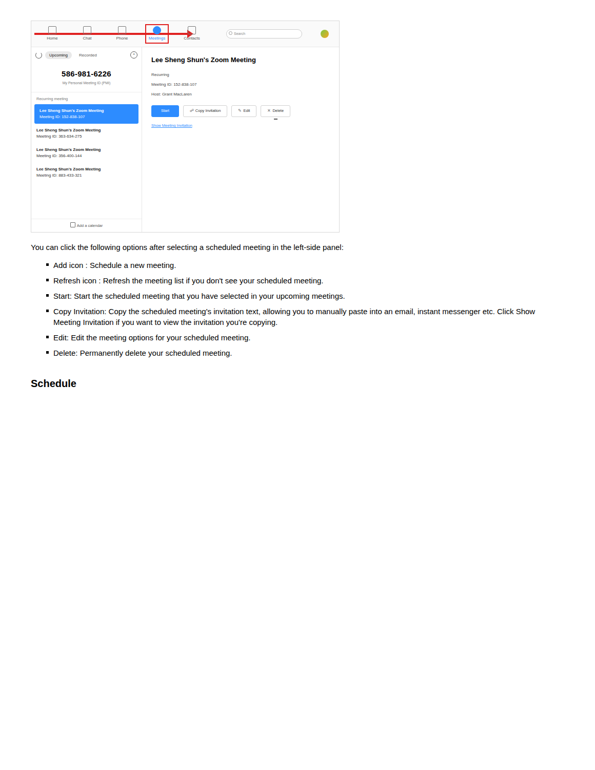Home
Chat
Phone
Meetings
Contacts
Search
Upcoming Recorded +
586-981-6226
My Personal Meeting ID (PMI)
Recurring meeting
Lee Sheng Shun's Zoom Meeting
Meeting ID: 152-838-107
Lee Sheng Shun's Zoom Meeting
Meeting ID: 363-634-275
Lee Sheng Shun's Zoom Meeting
Meeting ID: 356-400-144
Lee Sheng Shun's Zoom Meeting
Meeting ID: 883-433-321
Add a calendar
Lee Sheng Shun's Zoom Meeting
Recurring
Meeting ID: 152-838-107
Host: Grant MacLaren
Start ☍Copy Invitation ✎Edit ✕Delete
Show Meeting Invitation
You can click the following options after selecting a scheduled meeting in the left-side panel:
Add icon : Schedule a new meeting.
Refresh icon : Refresh the meeting list if you don't see your scheduled meeting.
Start: Start the scheduled meeting that you have selected in your upcoming meetings.
Copy Invitation: Copy the scheduled meeting's invitation text, allowing you to manually paste into an email, instant messenger etc. Click Show Meeting Invitation if you want to view the invitation you're copying.
Edit: Edit the meeting options for your scheduled meeting.
Delete: Permanently delete your scheduled meeting.
Schedule